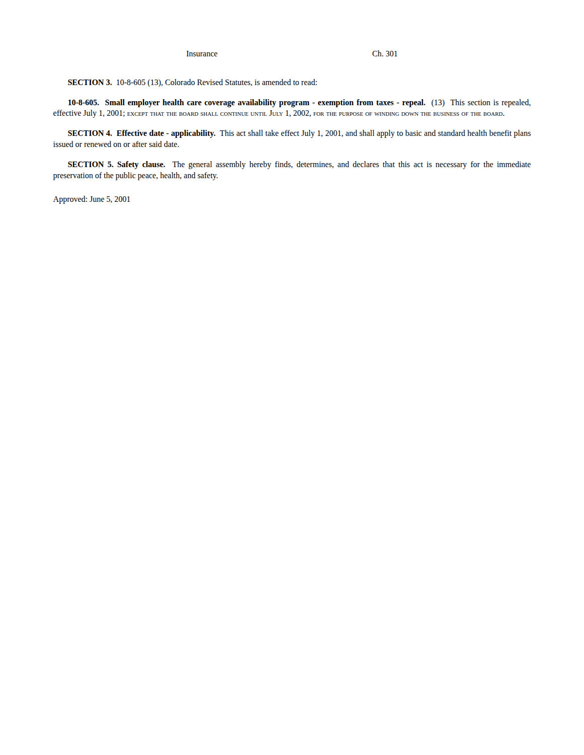Insurance Ch. 301
SECTION 3. 10-8-605 (13), Colorado Revised Statutes, is amended to read:
10-8-605. Small employer health care coverage availability program - exemption from taxes - repeal. (13) This section is repealed, effective July 1, 2001; except that the board shall continue until July 1, 2002, for the purpose of winding down the business of the board.
SECTION 4. Effective date - applicability. This act shall take effect July 1, 2001, and shall apply to basic and standard health benefit plans issued or renewed on or after said date.
SECTION 5. Safety clause. The general assembly hereby finds, determines, and declares that this act is necessary for the immediate preservation of the public peace, health, and safety.
Approved: June 5, 2001